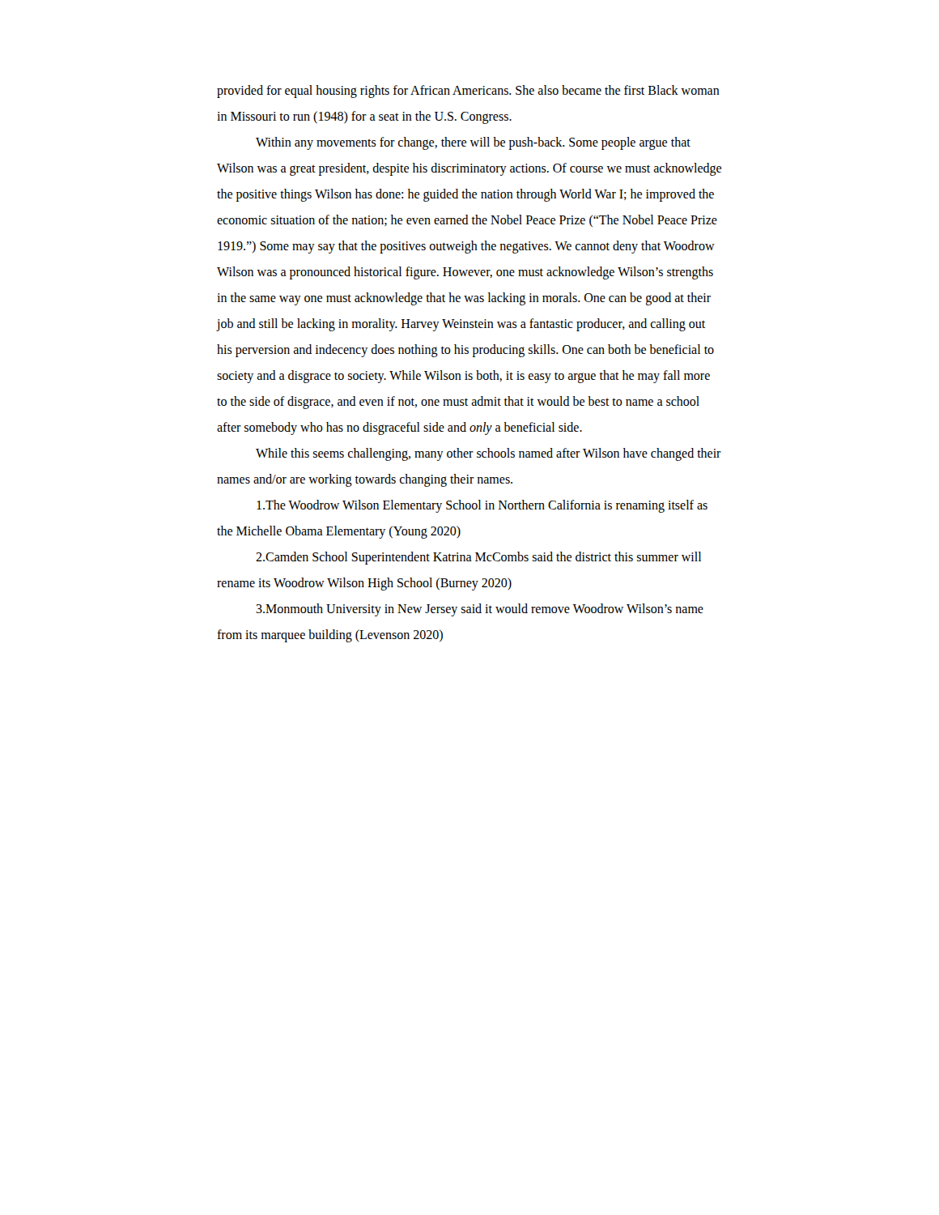provided for equal housing rights for African Americans. She also became the first Black woman in Missouri to run (1948) for a seat in the U.S. Congress.
Within any movements for change, there will be push-back. Some people argue that Wilson was a great president, despite his discriminatory actions. Of course we must acknowledge the positive things Wilson has done: he guided the nation through World War I; he improved the economic situation of the nation; he even earned the Nobel Peace Prize (“The Nobel Peace Prize 1919.”) Some may say that the positives outweigh the negatives. We cannot deny that Woodrow Wilson was a pronounced historical figure. However, one must acknowledge Wilson’s strengths in the same way one must acknowledge that he was lacking in morals. One can be good at their job and still be lacking in morality. Harvey Weinstein was a fantastic producer, and calling out his perversion and indecency does nothing to his producing skills. One can both be beneficial to society and a disgrace to society. While Wilson is both, it is easy to argue that he may fall more to the side of disgrace, and even if not, one must admit that it would be best to name a school after somebody who has no disgraceful side and only a beneficial side.
While this seems challenging, many other schools named after Wilson have changed their names and/or are working towards changing their names.
1.The Woodrow Wilson Elementary School in Northern California is renaming itself as the Michelle Obama Elementary (Young 2020)
2.Camden School Superintendent Katrina McCombs said the district this summer will rename its Woodrow Wilson High School (Burney 2020)
3.Monmouth University in New Jersey said it would remove Woodrow Wilson’s name from its marquee building (Levenson 2020)